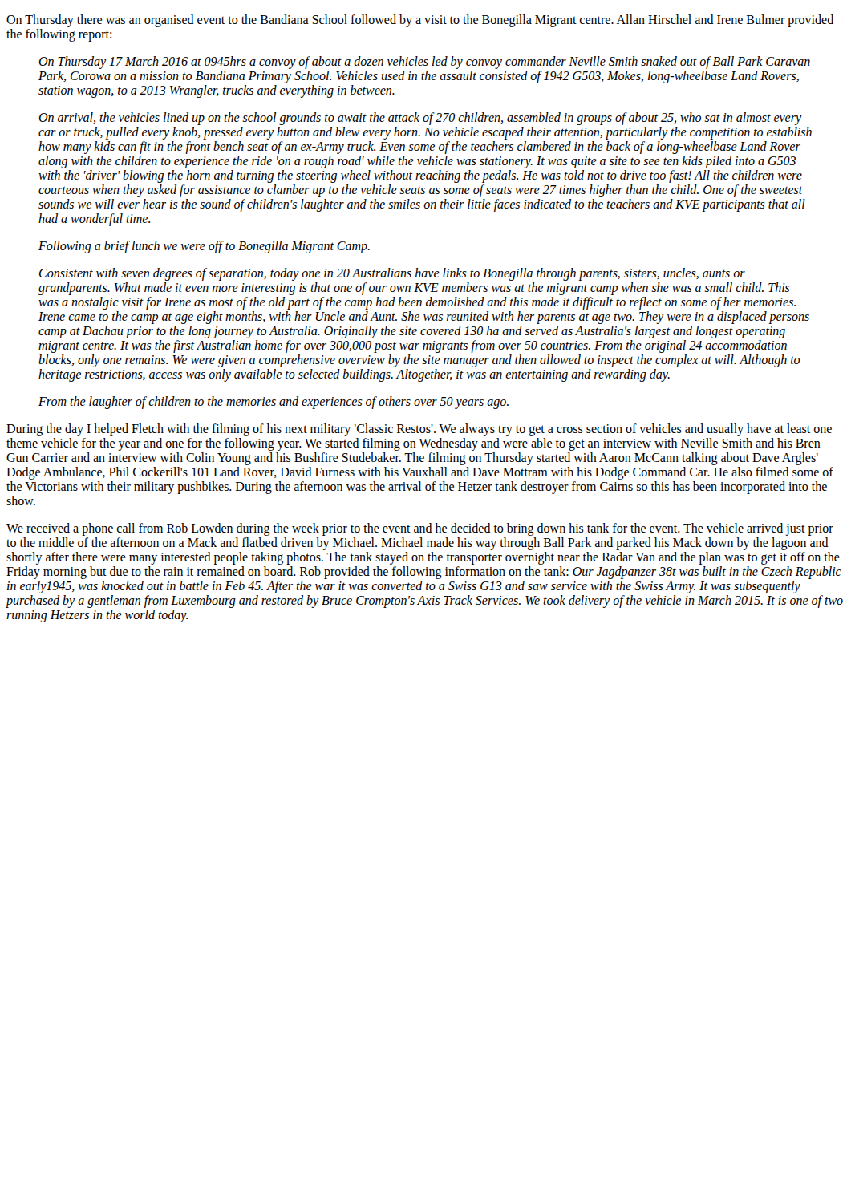On Thursday there was an organised event to the Bandiana School followed by a visit to the Bonegilla Migrant centre. Allan Hirschel and Irene Bulmer provided the following report:
On Thursday 17 March 2016 at 0945hrs a convoy of about a dozen vehicles led by convoy commander Neville Smith snaked out of Ball Park Caravan Park, Corowa on a mission to Bandiana Primary School. Vehicles used in the assault consisted of 1942 G503, Mokes, long-wheelbase Land Rovers, station wagon, to a 2013 Wrangler, trucks and everything in between.
On arrival, the vehicles lined up on the school grounds to await the attack of 270 children, assembled in groups of about 25, who sat in almost every car or truck, pulled every knob, pressed every button and blew every horn. No vehicle escaped their attention, particularly the competition to establish how many kids can fit in the front bench seat of an ex-Army truck. Even some of the teachers clambered in the back of a long-wheelbase Land Rover along with the children to experience the ride 'on a rough road' while the vehicle was stationery. It was quite a site to see ten kids piled into a G503 with the 'driver' blowing the horn and turning the steering wheel without reaching the pedals. He was told not to drive too fast! All the children were courteous when they asked for assistance to clamber up to the vehicle seats as some of seats were 27 times higher than the child. One of the sweetest sounds we will ever hear is the sound of children's laughter and the smiles on their little faces indicated to the teachers and KVE participants that all had a wonderful time.
Following a brief lunch we were off to Bonegilla Migrant Camp.
Consistent with seven degrees of separation, today one in 20 Australians have links to Bonegilla through parents, sisters, uncles, aunts or grandparents. What made it even more interesting is that one of our own KVE members was at the migrant camp when she was a small child. This was a nostalgic visit for Irene as most of the old part of the camp had been demolished and this made it difficult to reflect on some of her memories. Irene came to the camp at age eight months, with her Uncle and Aunt. She was reunited with her parents at age two. They were in a displaced persons camp at Dachau prior to the long journey to Australia. Originally the site covered 130 ha and served as Australia's largest and longest operating migrant centre. It was the first Australian home for over 300,000 post war migrants from over 50 countries. From the original 24 accommodation blocks, only one remains. We were given a comprehensive overview by the site manager and then allowed to inspect the complex at will. Although to heritage restrictions, access was only available to selected buildings. Altogether, it was an entertaining and rewarding day.
From the laughter of children to the memories and experiences of others over 50 years ago.
During the day I helped Fletch with the filming of his next military 'Classic Restos'. We always try to get a cross section of vehicles and usually have at least one theme vehicle for the year and one for the following year. We started filming on Wednesday and were able to get an interview with Neville Smith and his Bren Gun Carrier and an interview with Colin Young and his Bushfire Studebaker. The filming on Thursday started with Aaron McCann talking about Dave Argles' Dodge Ambulance, Phil Cockerill's 101 Land Rover, David Furness with his Vauxhall and Dave Mottram with his Dodge Command Car. He also filmed some of the Victorians with their military pushbikes. During the afternoon was the arrival of the Hetzer tank destroyer from Cairns so this has been incorporated into the show.
We received a phone call from Rob Lowden during the week prior to the event and he decided to bring down his tank for the event. The vehicle arrived just prior to the middle of the afternoon on a Mack and flatbed driven by Michael. Michael made his way through Ball Park and parked his Mack down by the lagoon and shortly after there were many interested people taking photos. The tank stayed on the transporter overnight near the Radar Van and the plan was to get it off on the Friday morning but due to the rain it remained on board. Rob provided the following information on the tank: Our Jagdpanzer 38t was built in the Czech Republic in early1945, was knocked out in battle in Feb 45. After the war it was converted to a Swiss G13 and saw service with the Swiss Army. It was subsequently purchased by a gentleman from Luxembourg and restored by Bruce Crompton's Axis Track Services. We took delivery of the vehicle in March 2015. It is one of two running Hetzers in the world today.